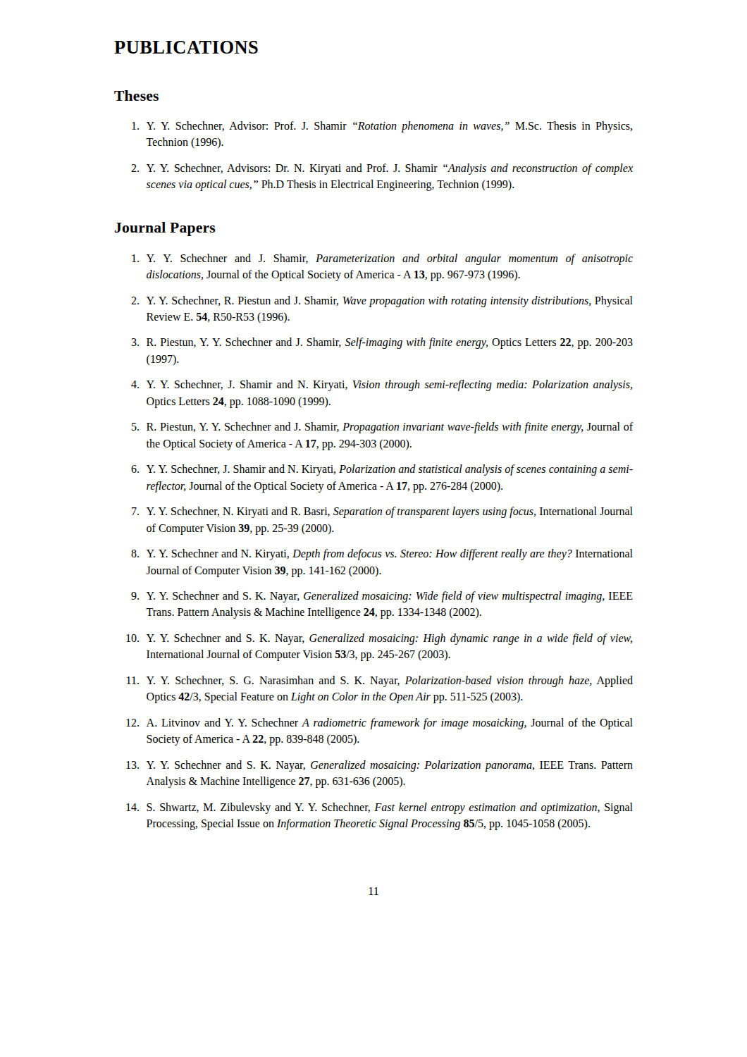PUBLICATIONS
Theses
Y. Y. Schechner, Advisor: Prof. J. Shamir “Rotation phenomena in waves,” M.Sc. Thesis in Physics, Technion (1996).
Y. Y. Schechner, Advisors: Dr. N. Kiryati and Prof. J. Shamir “Analysis and reconstruction of complex scenes via optical cues,” Ph.D Thesis in Electrical Engineering, Technion (1999).
Journal Papers
Y. Y. Schechner and J. Shamir, Parameterization and orbital angular momentum of anisotropic dislocations, Journal of the Optical Society of America - A 13, pp. 967-973 (1996).
Y. Y. Schechner, R. Piestun and J. Shamir, Wave propagation with rotating intensity distributions, Physical Review E. 54, R50-R53 (1996).
R. Piestun, Y. Y. Schechner and J. Shamir, Self-imaging with finite energy, Optics Letters 22, pp. 200-203 (1997).
Y. Y. Schechner, J. Shamir and N. Kiryati, Vision through semi-reflecting media: Polarization analysis, Optics Letters 24, pp. 1088-1090 (1999).
R. Piestun, Y. Y. Schechner and J. Shamir, Propagation invariant wave-fields with finite energy, Journal of the Optical Society of America - A 17, pp. 294-303 (2000).
Y. Y. Schechner, J. Shamir and N. Kiryati, Polarization and statistical analysis of scenes containing a semi-reflector, Journal of the Optical Society of America - A 17, pp. 276-284 (2000).
Y. Y. Schechner, N. Kiryati and R. Basri, Separation of transparent layers using focus, International Journal of Computer Vision 39, pp. 25-39 (2000).
Y. Y. Schechner and N. Kiryati, Depth from defocus vs. Stereo: How different really are they? International Journal of Computer Vision 39, pp. 141-162 (2000).
Y. Y. Schechner and S. K. Nayar, Generalized mosaicing: Wide field of view multispectral imaging, IEEE Trans. Pattern Analysis & Machine Intelligence 24, pp. 1334-1348 (2002).
Y. Y. Schechner and S. K. Nayar, Generalized mosaicing: High dynamic range in a wide field of view, International Journal of Computer Vision 53/3, pp. 245-267 (2003).
Y. Y. Schechner, S. G. Narasimhan and S. K. Nayar, Polarization-based vision through haze, Applied Optics 42/3, Special Feature on Light on Color in the Open Air pp. 511-525 (2003).
A. Litvinov and Y. Y. Schechner A radiometric framework for image mosaicking, Journal of the Optical Society of America - A 22, pp. 839-848 (2005).
Y. Y. Schechner and S. K. Nayar, Generalized mosaicing: Polarization panorama, IEEE Trans. Pattern Analysis & Machine Intelligence 27, pp. 631-636 (2005).
S. Shwartz, M. Zibulevsky and Y. Y. Schechner, Fast kernel entropy estimation and optimization, Signal Processing, Special Issue on Information Theoretic Signal Processing 85/5, pp. 1045-1058 (2005).
11